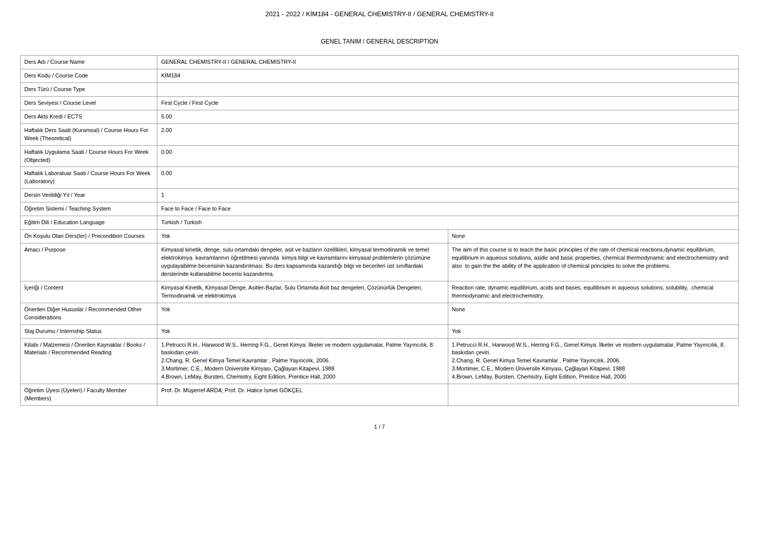2021 - 2022 / KİM184 - GENERAL CHEMISTRY-II / GENERAL CHEMISTRY-II
GENEL TANIM / GENERAL DESCRIPTION
| Ders Adı / Course Name | GENERAL CHEMISTRY-II / GENERAL CHEMISTRY-II |
| Ders Kodu / Course Code | KİM184 |
| Ders Türü / Course Type | |
| Ders Seviyesi / Course Level | First Cycle / First Cycle |
| Ders Akts Kredi / ECTS | 5.00 |
| Haftalık Ders Saati (Kuramsal) / Course Hours For Week (Theoretical) | 2.00 |
| Haftalık Uygulama Saati / Course Hours For Week (Objected) | 0.00 |
| Haftalık Laboratuar Saati / Course Hours For Week (Laboratory) | 0.00 |
| Dersin Verildiği Yıl / Year | 1 |
| Öğretim Sistemi / Teaching System | Face to Face / Face to Face |
| Eğitim Dili / Education Language | Turkish / Turkish |
| Ön Koşulu Olan Ders(ler) / Precondition Courses | Yok | None |
| Amacı / Purpose | Kimyasal kinetik, denge, sulu ortamdaki dengeler, asit ve bazların özellikleri, kimyasal termodinamik ve temel elektrokimya kavramlarının öğretilmesi yanında kimya bilgi ve kavramlarını kimyasal problemlerin çözümüne uygulayabilme becerisinin kazandırılması. Bu ders kapsamında kazandığı bilgi ve becerileri üst sınıflardaki derslerinde kullanabilme becerisi kazandırma. | The aim of this course is to teach the basic principles of the rate of chemical reactions,dynamic equilibrium, equilibrium in aqueous solutions, asidic and basic properties, chemical thermodynamic and electrochemistry and also to gain the the ability of the application of chemical principles to solve the problems. |
| İçeriği / Content | Kimyasal Kinetik, Kimyasal Denge, Asitler-Bazlar, Sulu Ortamda Asit baz dengeleri, Çözünürlük Dengeleri, Termodinamik ve elektrokimya | Reaction rate, dynamic equilibrium, acids and bases, equilibrium in aqueous solutions, solubility, chemical thermodynamic and electrochemistry. |
| Önerilen Diğer Hususlar / Recommended Other Considerations | Yok | None |
| Staj Durumu / Internship Status | Yok | Yok |
| Kitabı / Malzemesi / Önerilen Kaynaklar / Books / Materials / Recommended Reading | 1.Petrucci R.H., Harwood W.S., Herring F.G., Genel Kimya: İlkeler ve modern uygulamalar, Palme Yayıncılık, 8. baskıdan çeviri. 2.Chang, R. Genel Kimya Temel Kavramlar , Palme Yayıncılık, 2006. 3.Mortimer, C.E., Modern Üniversite Kimyası, Çağlayan Kitapevi, 1988 4.Brown, LeMay, Bursten, Chemistry, Eight Edition, Prentice Hall, 2000 | 1.Petrucci R.H., Harwood W.S., Herring F.G., Genel Kimya: İlkeler ve modern uygulamalar, Palme Yayıncılık, 8. baskıdan çeviri. 2.Chang, R. Genel Kimya Temel Kavramlar , Palme Yayıncılık, 2006. 3.Mortimer, C.E., Modern Üniversite Kimyası, Çağlayan Kitapevi, 1988 4.Brown, LeMay, Bursten, Chemistry, Eight Edition, Prentice Hall, 2000 |
| Öğretim Üyesi (Üyeleri) / Faculty Member (Members) | Prof. Dr. Müşerref ARDA; Prof. Dr. Hatice İsmet GÖKÇEL | |
1 / 7